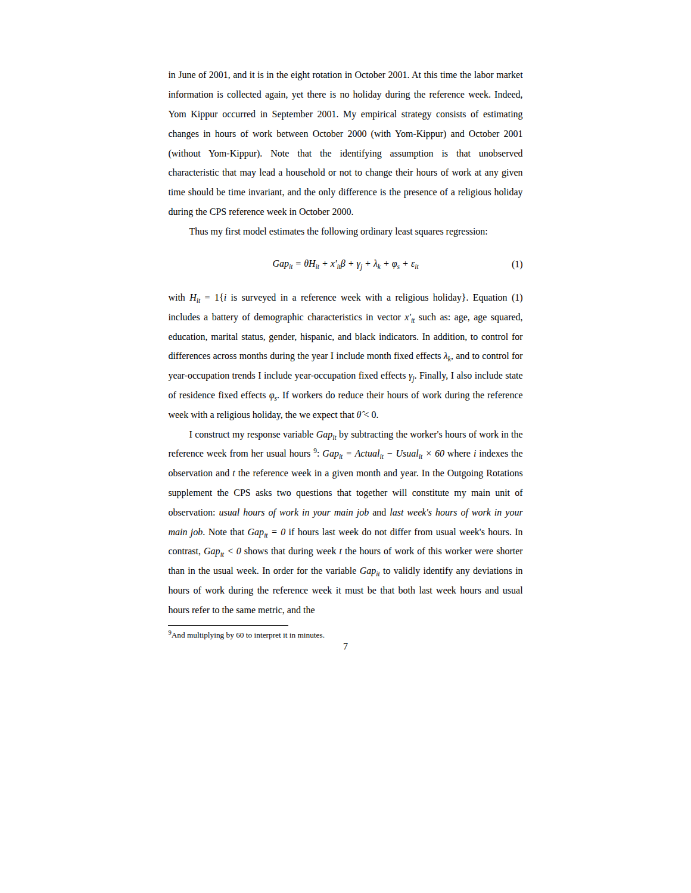in June of 2001, and it is in the eight rotation in October 2001. At this time the labor market information is collected again, yet there is no holiday during the reference week. Indeed, Yom Kippur occurred in September 2001. My empirical strategy consists of estimating changes in hours of work between October 2000 (with Yom-Kippur) and October 2001 (without Yom-Kippur). Note that the identifying assumption is that unobserved characteristic that may lead a household or not to change their hours of work at any given time should be time invariant, and the only difference is the presence of a religious holiday during the CPS reference week in October 2000.
Thus my first model estimates the following ordinary least squares regression:
Gapit = θHit + x′itβ + γj + λk + φs + εit (1)
with Hit = 1{i is surveyed in a reference week with a religious holiday}. Equation (1) includes a battery of demographic characteristics in vector x′it such as: age, age squared, education, marital status, gender, hispanic, and black indicators. In addition, to control for differences across months during the year I include month fixed effects λk, and to control for year-occupation trends I include year-occupation fixed effects γj. Finally, I also include state of residence fixed effects φs. If workers do reduce their hours of work during the reference week with a religious holiday, the we expect that θ̂ < 0.
I construct my response variable Gapit by subtracting the worker's hours of work in the reference week from her usual hours 9: Gapit = Actualit − Usualit × 60 where i indexes the observation and t the reference week in a given month and year. In the Outgoing Rotations supplement the CPS asks two questions that together will constitute my main unit of observation: usual hours of work in your main job and last week's hours of work in your main job. Note that Gapit = 0 if hours last week do not differ from usual week's hours. In contrast, Gapit < 0 shows that during week t the hours of work of this worker were shorter than in the usual week. In order for the variable Gapit to validly identify any deviations in hours of work during the reference week it must be that both last week hours and usual hours refer to the same metric, and the
9And multiplying by 60 to interpret it in minutes.
7